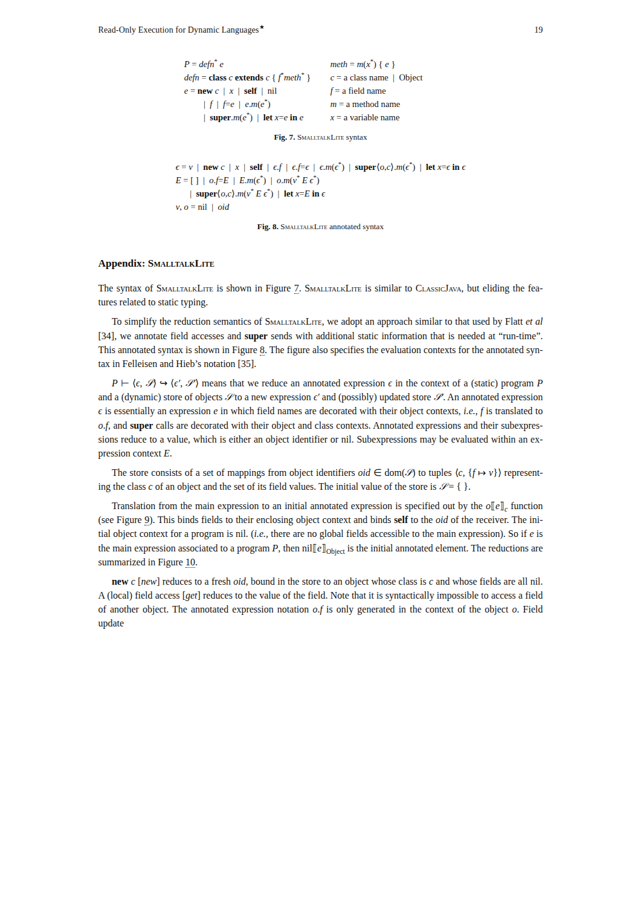Read-Only Execution for Dynamic Languages★ 19
P = defn* e
defn = class c extends c { f*meth* }
e = new c | x | self | nil
| f | f=e | e.m(e*)
| super.m(e*) | let x=e in e
meth = m(x*) { e }
c = a class name | Object
f = a field name
m = a method name
x = a variable name
Fig. 7. SmalltalkLite syntax
ϵ = v | new c | x | self | ϵ.f | ϵ.f=ϵ | ϵ.m(ϵ*) | super⟨o,c⟩.m(ϵ*) | let x=ϵ in ϵ
E = [ ] | o.f=E | E.m(ϵ*) | o.m(v* E ϵ*)
| super⟨o,c⟩.m(v* E ϵ*) | let x=E in ϵ
v, o = nil | oid
Fig. 8. SmalltalkLite annotated syntax
Appendix: SmalltalkLite
The syntax of SmalltalkLite is shown in Figure 7. SmalltalkLite is similar to ClassicJava, but eliding the features related to static typing.
To simplify the reduction semantics of SmalltalkLite, we adopt an approach similar to that used by Flatt et al [34], we annotate field accesses and super sends with additional static information that is needed at “run-time”. This annotated syntax is shown in Figure 8. The figure also specifies the evaluation contexts for the annotated syntax in Felleisen and Hieb’s notation [35].
P ⊢ ⟨ϵ, 𝒮⟩ ↪ ⟨ϵ′, 𝒮′⟩ means that we reduce an annotated expression ϵ in the context of a (static) program P and a (dynamic) store of objects 𝒮 to a new expression ϵ′ and (possibly) updated store 𝒮′. An annotated expression ϵ is essentially an expression e in which field names are decorated with their object contexts, i.e., f is translated to o.f, and super calls are decorated with their object and class contexts. Annotated expressions and their subexpressions reduce to a value, which is either an object identifier or nil. Subexpressions may be evaluated within an expression context E.
The store consists of a set of mappings from object identifiers oid ∈ dom(𝒮) to tuples ⟨c, {f ↦ v}⟩ representing the class c of an object and the set of its field values. The initial value of the store is 𝒮 = { }.
Translation from the main expression to an initial annotated expression is specified out by the o⟦e⟧c function (see Figure 9). This binds fields to their enclosing object context and binds self to the oid of the receiver. The initial object context for a program is nil. (i.e., there are no global fields accessible to the main expression). So if e is the main expression associated to a program P, then nil⟦e⟧Object is the initial annotated element. The reductions are summarized in Figure 10.
new c [new] reduces to a fresh oid, bound in the store to an object whose class is c and whose fields are all nil. A (local) field access [get] reduces to the value of the field. Note that it is syntactically impossible to access a field of another object. The annotated expression notation o.f is only generated in the context of the object o. Field update